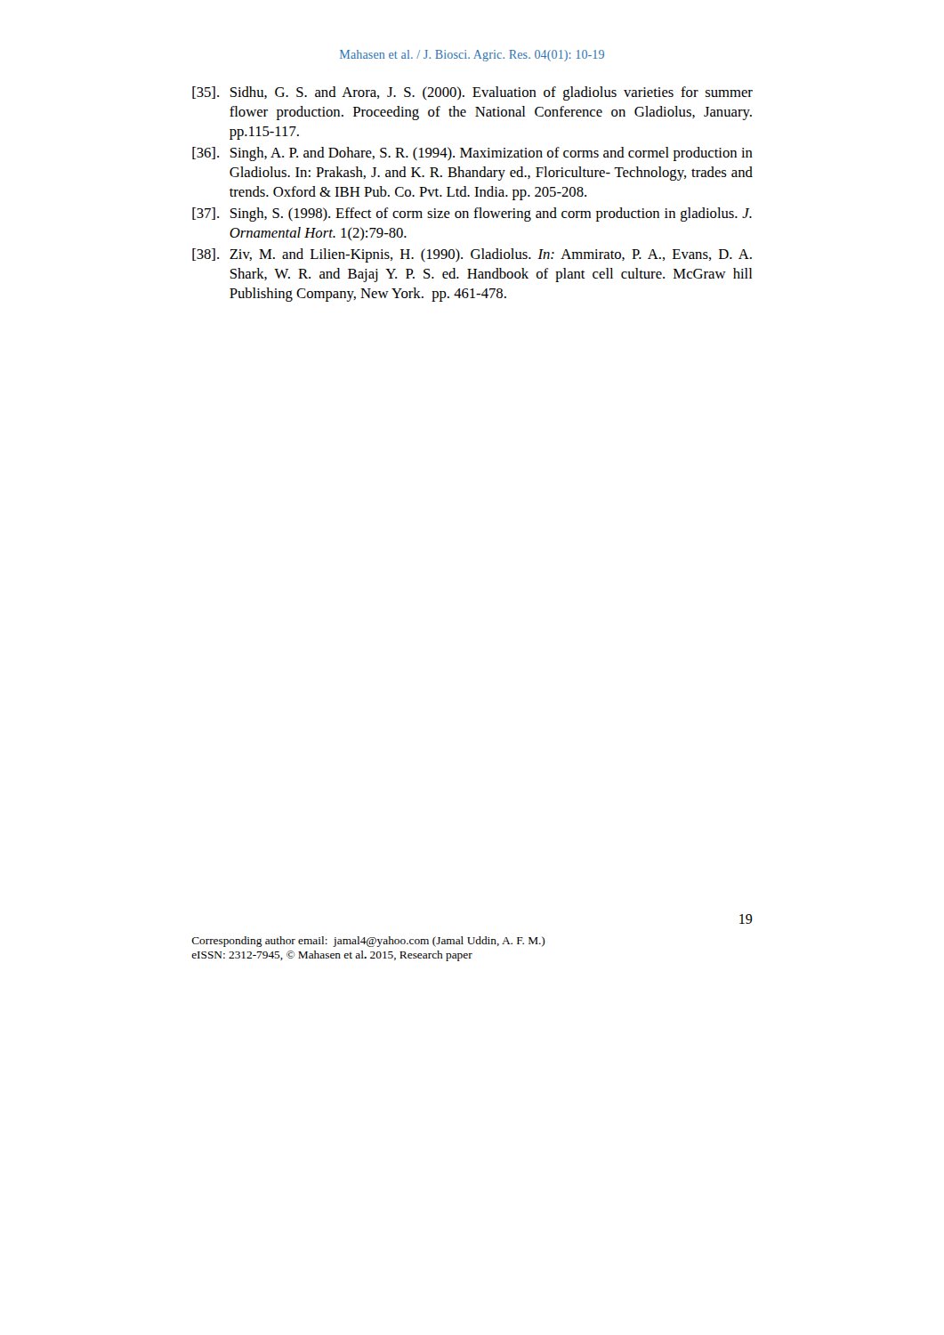Mahasen et al. / J. Biosci. Agric. Res. 04(01): 10-19
[35]. Sidhu, G. S. and Arora, J. S. (2000). Evaluation of gladiolus varieties for summer flower production. Proceeding of the National Conference on Gladiolus, January. pp.115-117.
[36]. Singh, A. P. and Dohare, S. R. (1994). Maximization of corms and cormel production in Gladiolus. In: Prakash, J. and K. R. Bhandary ed., Floriculture- Technology, trades and trends. Oxford & IBH Pub. Co. Pvt. Ltd. India. pp. 205-208.
[37]. Singh, S. (1998). Effect of corm size on flowering and corm production in gladiolus. J. Ornamental Hort. 1(2):79-80.
[38]. Ziv, M. and Lilien-Kipnis, H. (1990). Gladiolus. In: Ammirato, P. A., Evans, D. A. Shark, W. R. and Bajaj Y. P. S. ed. Handbook of plant cell culture. McGraw hill Publishing Company, New York. pp. 461-478.
19
Corresponding author email: jamal4@yahoo.com (Jamal Uddin, A. F. M.)
eISSN: 2312-7945, © Mahasen et al. 2015, Research paper